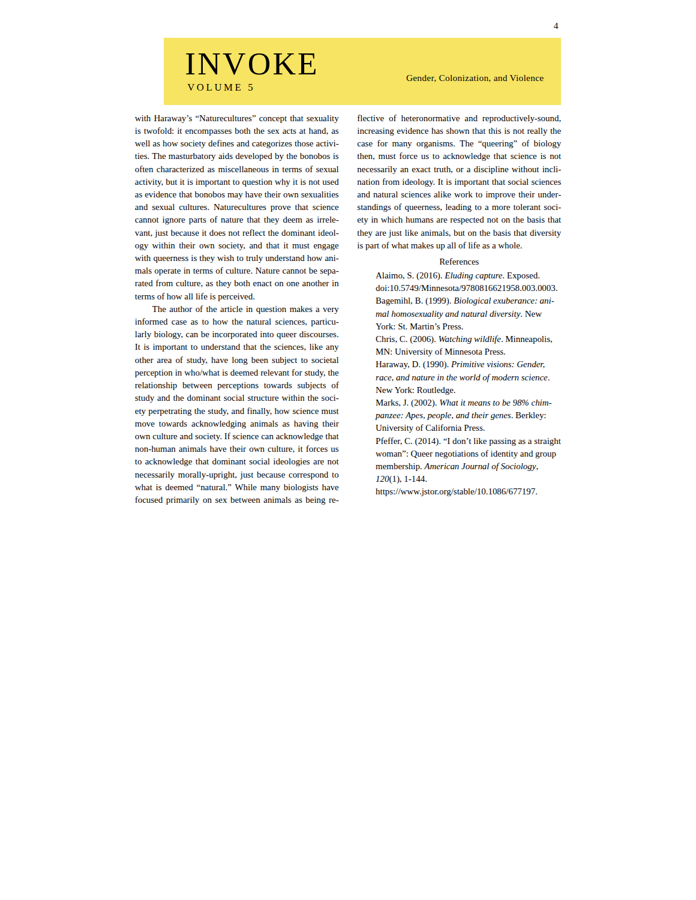4
INVOKE
VOLUME 5
Gender, Colonization, and Violence
with Haraway’s “Naturecultures” concept that sexuality is twofold: it encompasses both the sex acts at hand, as well as how society defines and categorizes those activities. The masturbatory aids developed by the bonobos is often characterized as miscellaneous in terms of sexual activity, but it is important to question why it is not used as evidence that bonobos may have their own sexualities and sexual cultures. Naturecultures prove that science cannot ignore parts of nature that they deem as irrelevant, just because it does not reflect the dominant ideology within their own society, and that it must engage with queerness is they wish to truly understand how animals operate in terms of culture. Nature cannot be separated from culture, as they both enact on one another in terms of how all life is perceived.
The author of the article in question makes a very informed case as to how the natural sciences, particularly biology, can be incorporated into queer discourses. It is important to understand that the sciences, like any other area of study, have long been subject to societal perception in who/what is deemed relevant for study, the relationship between perceptions towards subjects of study and the dominant social structure within the society perpetrating the study, and finally, how science must move towards acknowledging animals as having their own culture and society. If science can acknowledge that non-human animals have their own culture, it forces us to acknowledge that dominant social ideologies are not necessarily morally-upright, just because correspond to what is deemed “natural.” While many biologists have focused primarily on sex between animals as being reflective of heteronormative and reproductively-sound, increasing evidence has shown that this is not really the case for many organisms. The “queering” of biology then, must force us to acknowledge that science is not necessarily an exact truth, or a discipline without inclination from ideology. It is important that social sciences and natural sciences alike work to improve their understandings of queerness, leading to a more tolerant society in which humans are respected not on the basis that they are just like animals, but on the basis that diversity is part of what makes up all of life as a whole.
References
Alaimo, S. (2016). Eluding capture. Exposed. doi:10.5749/Minnesota/9780816621958.003.0003.
Bagemihl, B. (1999). Biological exuberance: animal homosexuality and natural diversity. New York: St. Martin’s Press.
Chris, C. (2006). Watching wildlife. Minneapolis, MN: University of Minnesota Press.
Haraway, D. (1990). Primitive visions: Gender, race, and nature in the world of modern science. New York: Routledge.
Marks, J. (2002). What it means to be 98% chimpanzee: Apes, people, and their genes. Berkley: University of California Press.
Pfeffer, C. (2014). “I don’t like passing as a straight woman”: Queer negotiations of identity and group membership. American Journal of Sociology, 120(1), 1-144. https://www.jstor.org/stable/10.1086/677197.